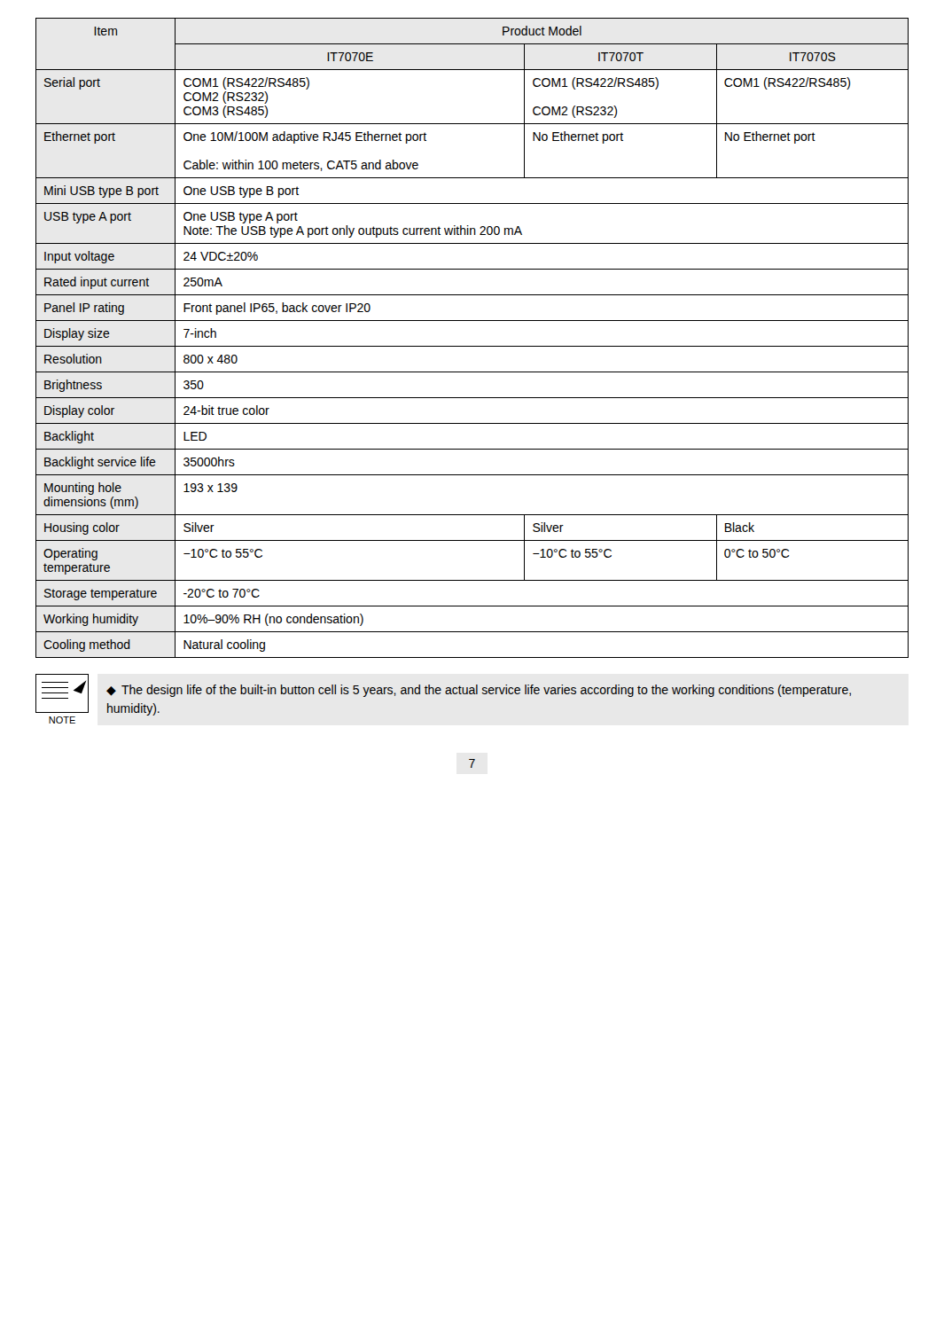| Item | Product Model |
| --- | --- |
| IT7070E | IT7070T | IT7070S |
| Serial port | COM1 (RS422/RS485) COM2 (RS232) COM3 (RS485) | COM1 (RS422/RS485) COM2 (RS232) | COM1 (RS422/RS485) |
| Ethernet port | One 10M/100M adaptive RJ45 Ethernet port Cable: within 100 meters, CAT5 and above | No Ethernet port | No Ethernet port |
| Mini USB type B port | One USB type B port |
| USB type A port | One USB type A port Note: The USB type A port only outputs current within 200 mA |
| Input voltage | 24 VDC±20% |
| Rated input current | 250mA |
| Panel IP rating | Front panel IP65, back cover IP20 |
| Display size | 7-inch |
| Resolution | 800 x 480 |
| Brightness | 350 |
| Display color | 24-bit true color |
| Backlight | LED |
| Backlight service life | 35000hrs |
| Mounting hole dimensions (mm) | 193 x 139 |
| Housing color | Silver | Silver | Black |
| Operating temperature | −10°C to 55°C | −10°C to 55°C | 0°C to 50°C |
| Storage temperature | -20°C to 70°C |
| Working humidity | 10%–90% RH (no condensation) |
| Cooling method | Natural cooling |
NOTE
◆The design life of the built-in button cell is 5 years, and the actual service life varies according to the working conditions (temperature, humidity).
7